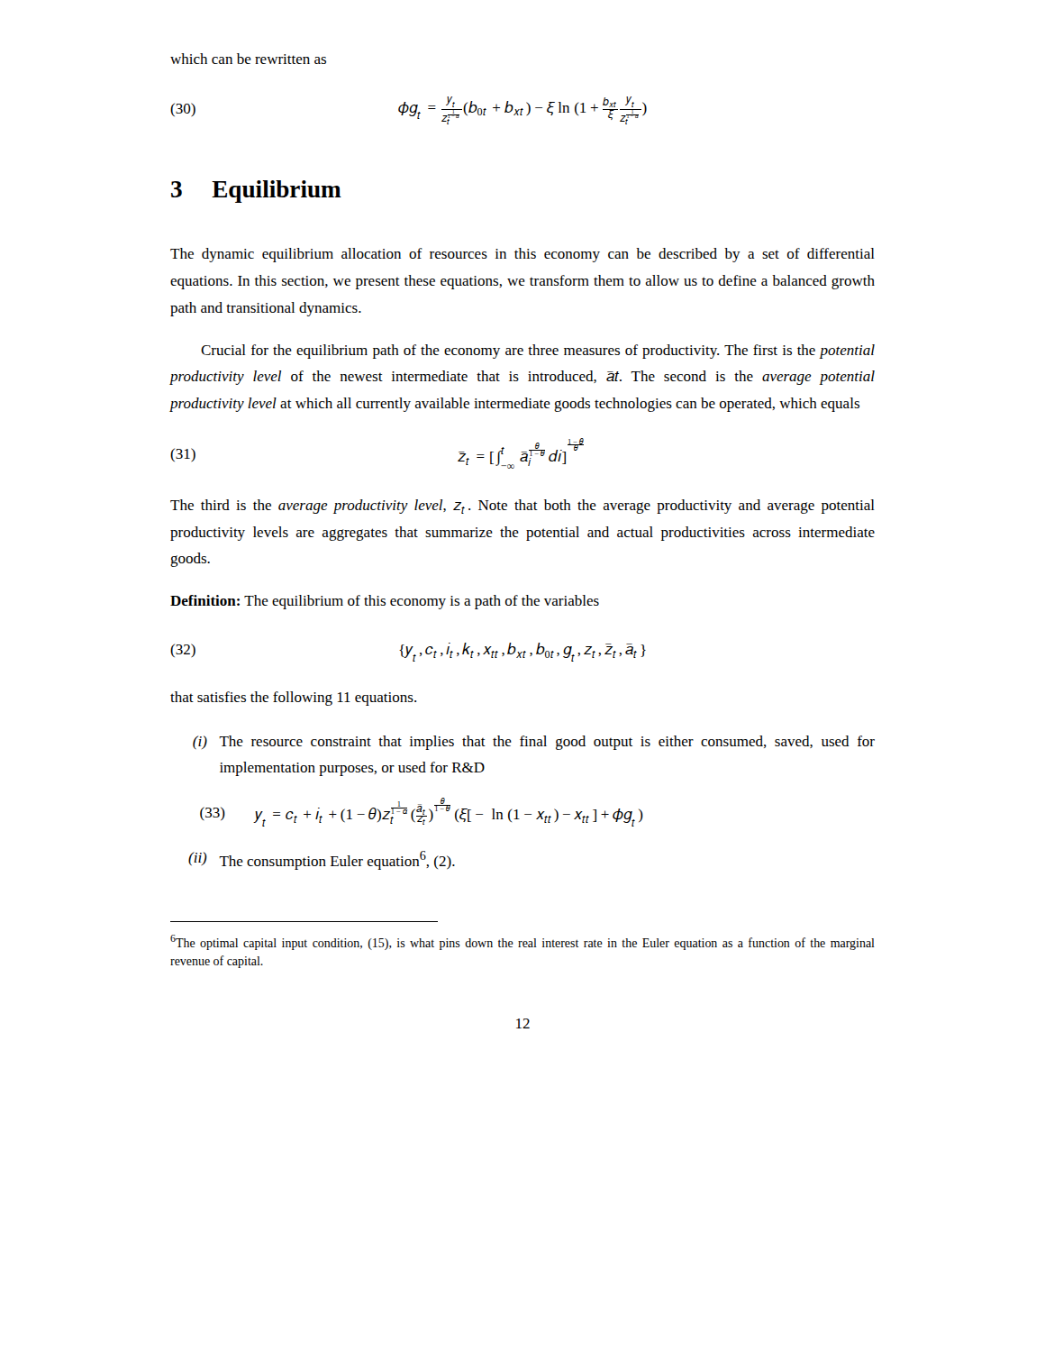which can be rewritten as
(30)
ϕgt = yt zt11−α (b0t+bxt) − ξln ( 1+ bxtξ yt zt11−α )
3 Equilibrium
The dynamic equilibrium allocation of resources in this economy can be described by a set of differential equations. In this section, we present these equations, we transform them to allow us to define a balanced growth path and transitional dynamics.
Crucial for the equilibrium path of the economy are three measures of productivity. The first is the potential productivity level of the newest intermediate that is introduced, a¯t. The second is the average potential productivity level at which all currently available intermediate goods technologies can be operated, which equals
(31)
z¯t = [ ∫−∞t a¯iθ1−θ di ] 1−θθ
The third is the average productivity level, zt. Note that both the average productivity and average potential productivity levels are aggregates that summarize the potential and actual productivities across intermediate goods.
Definition: The equilibrium of this economy is a path of the variables
(32)
{ yt, ct, it, kt, xtt, bxt, b0t, gt, zt, z¯t, a¯t }
that satisfies the following 11 equations.
(i)
The resource constraint that implies that the final good output is either consumed, saved, used for implementation purposes, or used for R&D
(33)
yt = ct + it + (1−θ) zt11−α (a¯tzt) θ1−θ ( ξ [−ln(1−xtt)−xtt] + ϕgt )
(ii)
The consumption Euler equation6, (2).
6The optimal capital input condition, (15), is what pins down the real interest rate in the Euler equation as a function of the marginal revenue of capital.
12